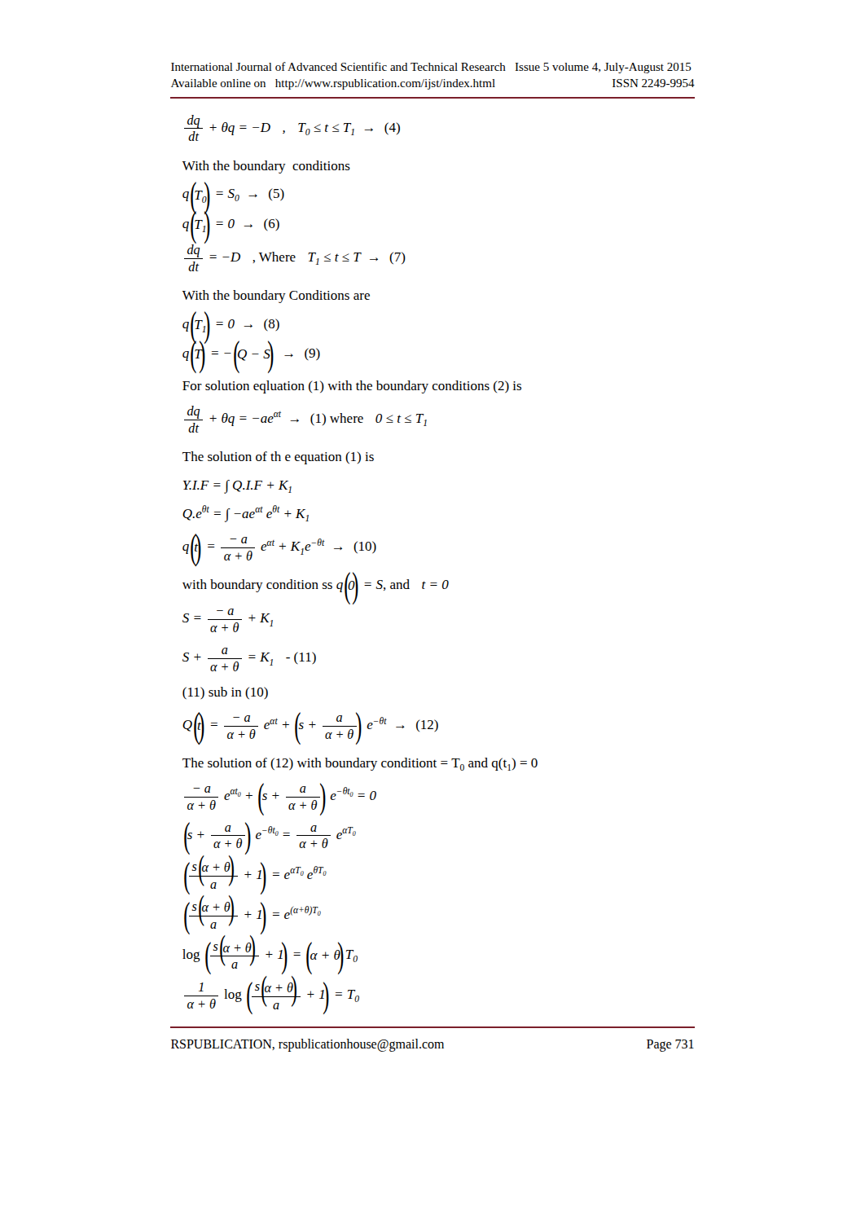International Journal of Advanced Scientific and Technical Research Issue 5 volume 4, July-August 2015
Available online on http://www.rspublication.com/ijst/index.html ISSN 2249-9954
dq dt + θq = −D , T0 ≤ t ≤ T1 →(4)
With the boundary conditions
qT0 = S0 →(5)
qT1 = 0 →(6)
dq dt = −D , Where T1 ≤ t ≤ T →(7)
With the boundary Conditions are
qT1 = 0 →(8)
qT = −Q − S →(9)
For solution eqluation (1) with the boundary conditions (2) is
dq dt + θq = −aeαt →(1) where 0 ≤ t ≤ T1
The solution of th e equation (1) is
Y.I.F = ∫ Q.I.F + K1
Q.eθt = ∫ −aeαt eθt + K1
qt = − a α + θ eαt + K1e−θt →(10)
with boundary condition ss q0 = S, and t = 0
S = − a α + θ + K1
S + aα + θ = K1 - (11)
(11) sub in (10)
Qt = − a α + θ eαt + s + aα + θ e−θt →(12)
The solution of (12) with boundary conditiont = T0 and q(t1) = 0
− a α + θ eαt0 + s + aα + θ e−θt0 = 0
s + aα + θ e−θt0 = aα + θ eαT0
sα + θ a + 1 = eαT0 eθT0
sα + θ a + 1 = e(α+θ)T0
log sα + θ a + 1 = α + θ T0
1 α + θ log sα + θ a + 1 = T0
RSPUBLICATION, rspublicationhouse@gmail.com Page 731